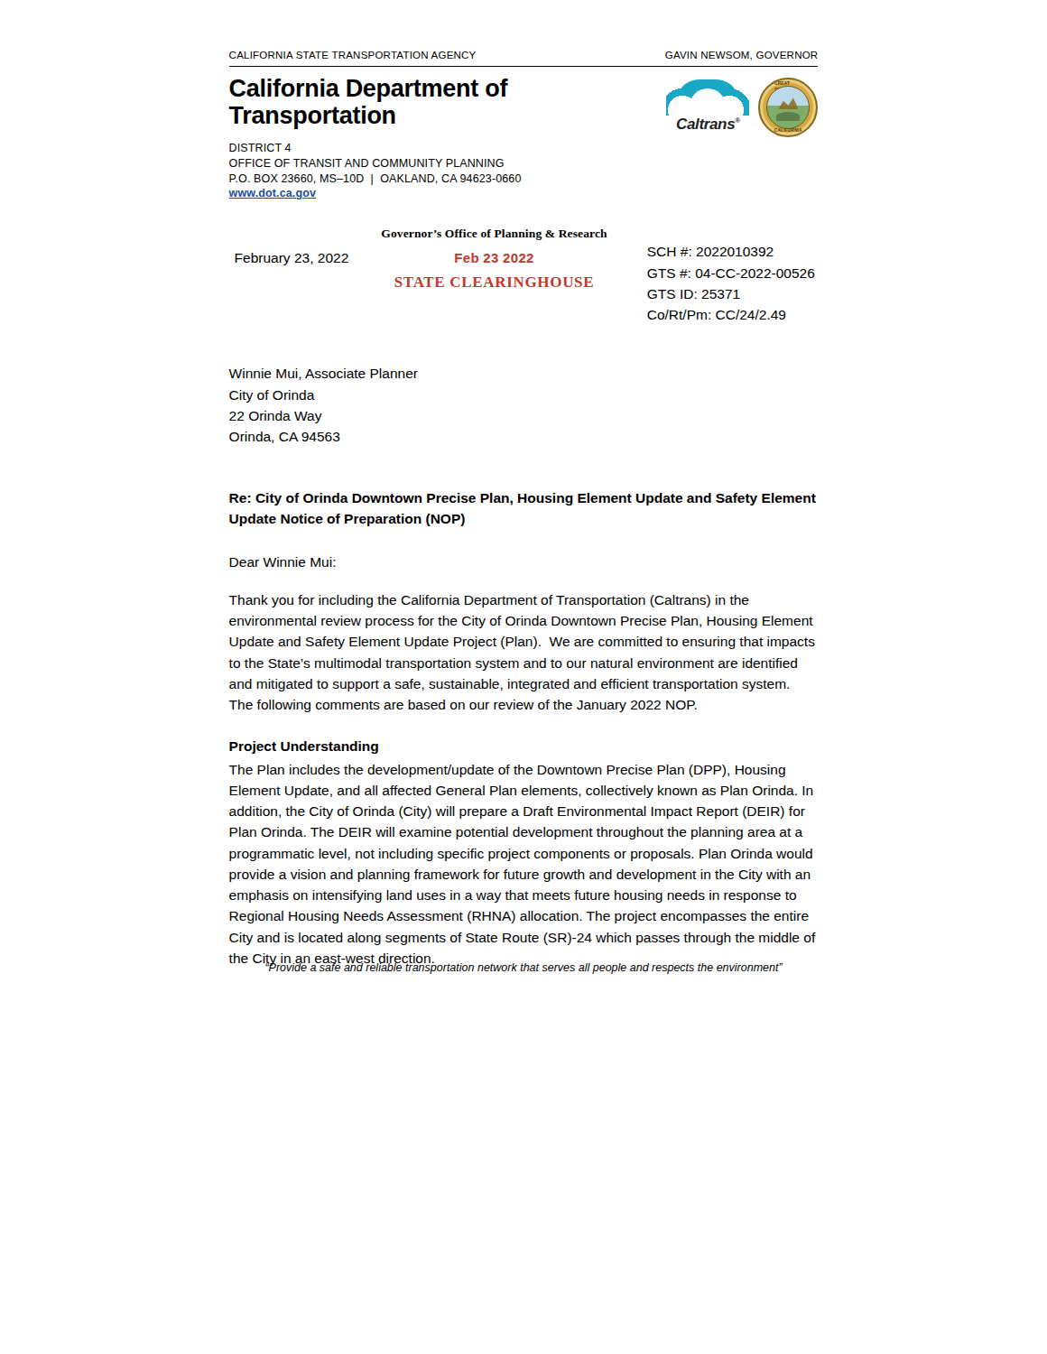CALIFORNIA STATE TRANSPORTATION AGENCY GAVIN NEWSOM, GOVERNOR
California Department of Transportation
DISTRICT 4
OFFICE OF TRANSIT AND COMMUNITY PLANNING
P.O. BOX 23660, MS–10D | OAKLAND, CA 94623-0660
www.dot.ca.gov
Caltrans®
GREAT SEAL CALIFORNIA
February 23, 2022
Governor’s Office of Planning & Research
Feb 23 2022
STATE CLEARINGHOUSE
SCH #: 2022010392
GTS #: 04-CC-2022-00526
GTS ID: 25371
Co/Rt/Pm: CC/24/2.49
Winnie Mui, Associate Planner
City of Orinda
22 Orinda Way
Orinda, CA 94563
Re: City of Orinda Downtown Precise Plan, Housing Element Update and Safety Element Update Notice of Preparation (NOP)
Dear Winnie Mui:
Thank you for including the California Department of Transportation (Caltrans) in the environmental review process for the City of Orinda Downtown Precise Plan, Housing Element Update and Safety Element Update Project (Plan). We are committed to ensuring that impacts to the State’s multimodal transportation system and to our natural environment are identified and mitigated to support a safe, sustainable, integrated and efficient transportation system. The following comments are based on our review of the January 2022 NOP.
Project Understanding
The Plan includes the development/update of the Downtown Precise Plan (DPP), Housing Element Update, and all affected General Plan elements, collectively known as Plan Orinda. In addition, the City of Orinda (City) will prepare a Draft Environmental Impact Report (DEIR) for Plan Orinda. The DEIR will examine potential development throughout the planning area at a programmatic level, not including specific project components or proposals. Plan Orinda would provide a vision and planning framework for future growth and development in the City with an emphasis on intensifying land uses in a way that meets future housing needs in response to Regional Housing Needs Assessment (RHNA) allocation. The project encompasses the entire City and is located along segments of State Route (SR)-24 which passes through the middle of the City in an east-west direction.
“Provide a safe and reliable transportation network that serves all people and respects the environment”